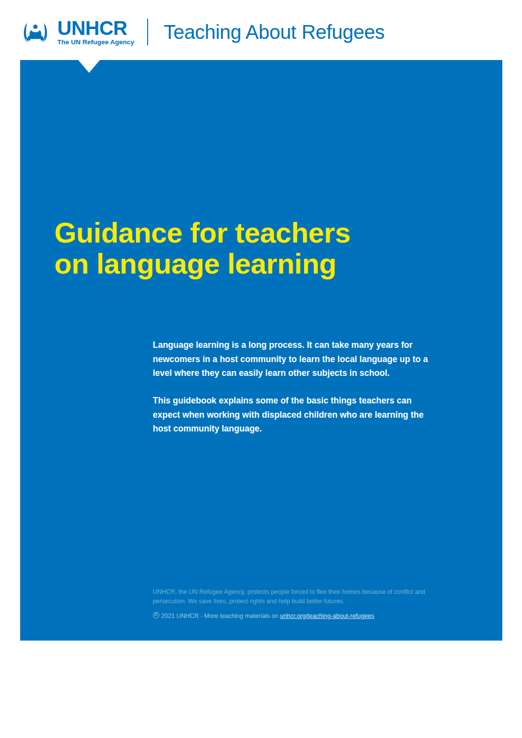UNHCR The UN Refugee Agency
Teaching About Refugees
Guidance for teachers
on language learning
Language learning is a long process. It can take many years for newcomers in a host community to learn the local language up to a level where they can easily learn other subjects in school.
This guidebook explains some of the basic things teachers can expect when working with displaced children who are learning the host community language.
UNHCR, the UN Refugee Agency, protects people forced to flee their homes because of conflict and persecution. We save lives, protect rights and help build better futures.
2021 UNHCR - More teaching materials on unhcr.org/teaching-about-refugees